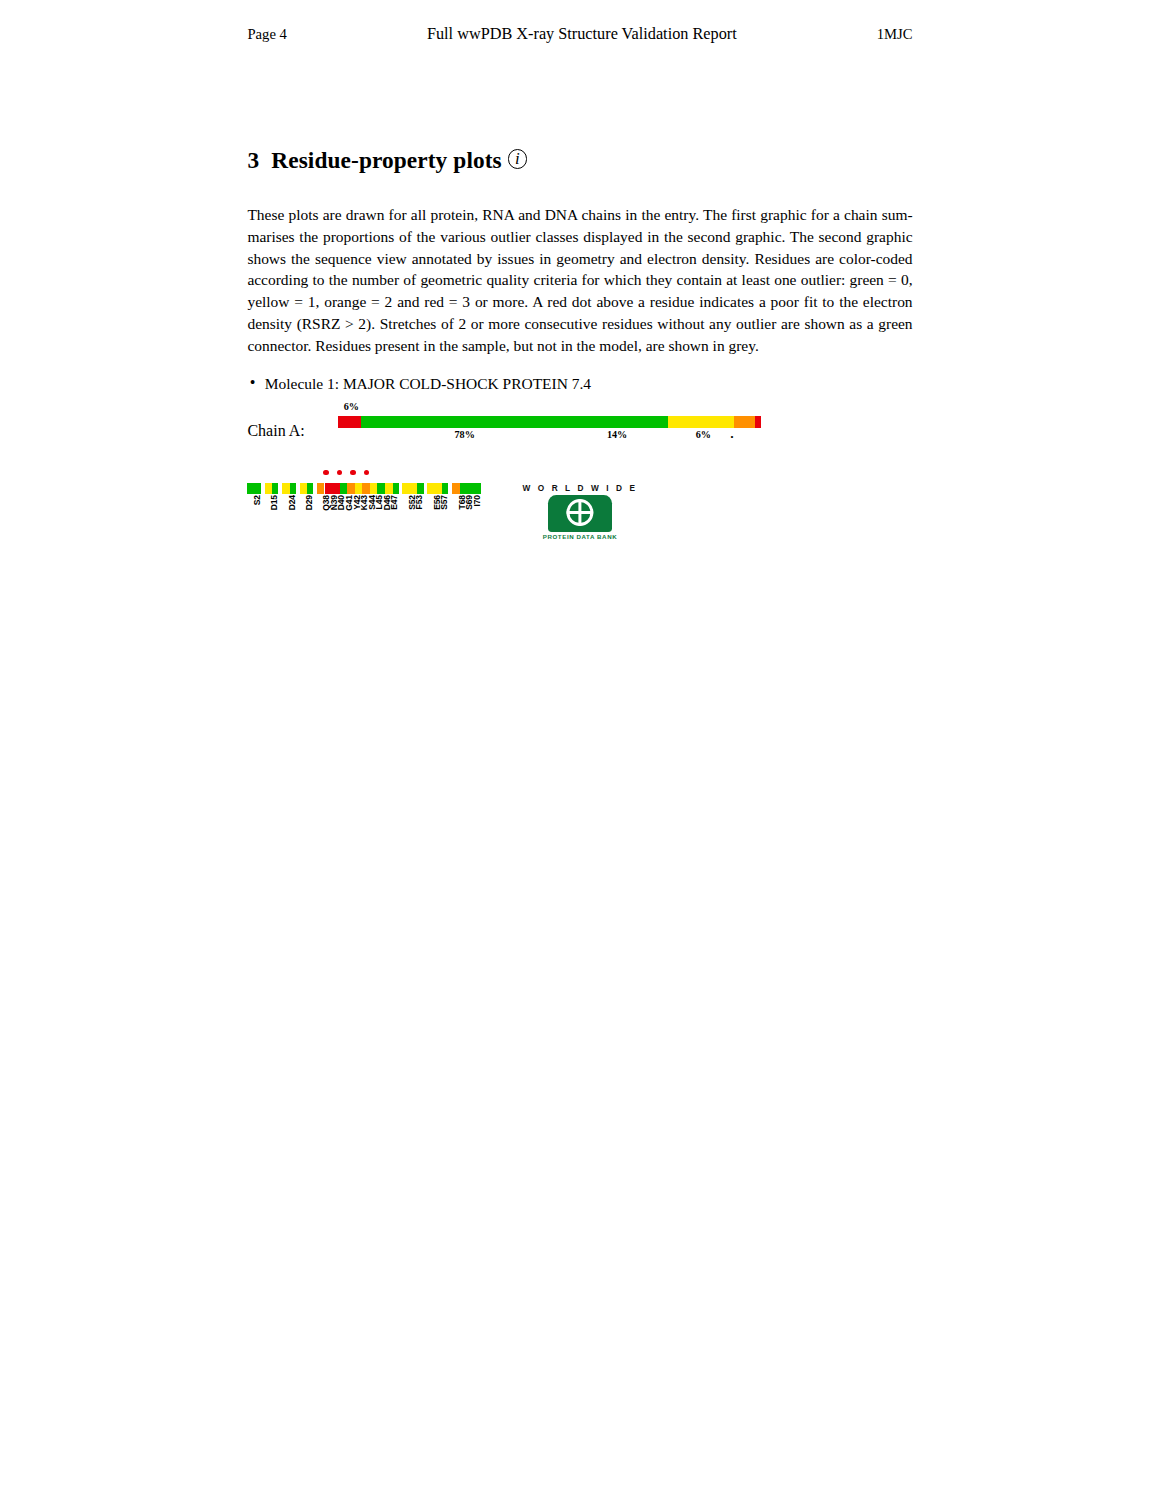Page 4
Full wwPDB X-ray Structure Validation Report
1MJC
3 Residue-property plotsi
These plots are drawn for all protein, RNA and DNA chains in the entry. The first graphic for a chain summarises the proportions of the various outlier classes displayed in the second graphic. The second graphic shows the sequence view annotated by issues in geometry and electron density. Residues are color-coded according to the number of geometric quality criteria for which they contain at least one outlier: green = 0, yellow = 1, orange = 2 and red = 3 or more. A red dot above a residue indicates a poor fit to the electron density (RSRZ > 2). Stretches of 2 or more consecutive residues without any outlier are shown as a green connector. Residues present in the sample, but not in the model, are shown in grey.
Molecule 1: MAJOR COLD-SHOCK PROTEIN 7.4
Chain A:
6%
78% 14% 6% ·
S2 D15 D24 D29 Q38 N39 D40 G41 Y42 K43 S44 L45 D46 E47 S52 F53 E56 S57 T68 S69 I70
W O R L D W I D E
PROTEIN DATA BANK